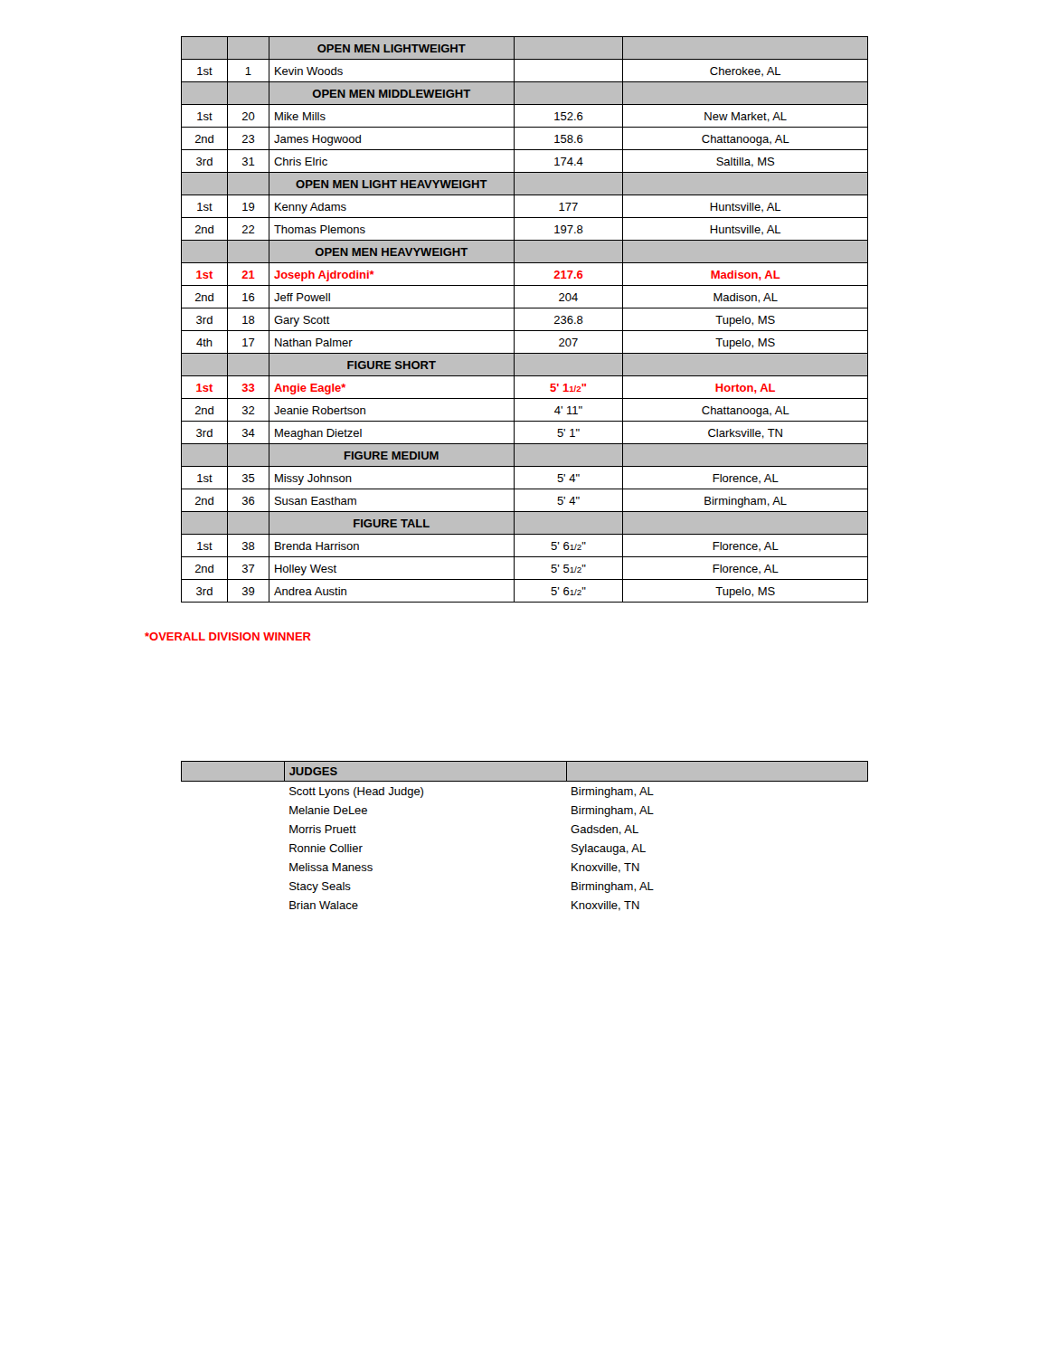| | | OPEN MEN LIGHTWEIGHT | | |
| 1st | 1 | Kevin Woods | | Cherokee, AL |
| | | OPEN MEN MIDDLEWEIGHT | | |
| 1st | 20 | Mike Mills | 152.6 | New Market, AL |
| 2nd | 23 | James Hogwood | 158.6 | Chattanooga, AL |
| 3rd | 31 | Chris Elric | 174.4 | Saltilla, MS |
| | | OPEN MEN LIGHT HEAVYWEIGHT | | |
| 1st | 19 | Kenny Adams | 177 | Huntsville, AL |
| 2nd | 22 | Thomas Plemons | 197.8 | Huntsville, AL |
| | | OPEN MEN HEAVYWEIGHT | | |
| 1st | 21 | Joseph Ajdrodini* | 217.6 | Madison, AL |
| 2nd | 16 | Jeff Powell | 204 | Madison, AL |
| 3rd | 18 | Gary Scott | 236.8 | Tupelo, MS |
| 4th | 17 | Nathan Palmer | 207 | Tupelo, MS |
| | | FIGURE SHORT | | |
| 1st | 33 | Angie Eagle* | 5' 1 1/2 " | Horton, AL |
| 2nd | 32 | Jeanie Robertson | 4' 11" | Chattanooga, AL |
| 3rd | 34 | Meaghan Dietzel | 5' 1" | Clarksville, TN |
| | | FIGURE MEDIUM | | |
| 1st | 35 | Missy Johnson | 5' 4" | Florence, AL |
| 2nd | 36 | Susan Eastham | 5' 4" | Birmingham, AL |
| | | FIGURE TALL | | |
| 1st | 38 | Brenda Harrison | 5' 6 1/2 " | Florence, AL |
| 2nd | 37 | Holley West | 5' 5 1/2 " | Florence, AL |
| 3rd | 39 | Andrea Austin | 5' 6 1/2 " | Tupelo, MS |
*OVERALL DIVISION WINNER
| | JUDGES | |
| | Scott Lyons (Head Judge) | Birmingham, AL |
| | Melanie DeLee | Birmingham, AL |
| | Morris Pruett | Gadsden, AL |
| | Ronnie Collier | Sylacauga, AL |
| | Melissa Maness | Knoxville, TN |
| | Stacy Seals | Birmingham, AL |
| | Brian Walace | Knoxville, TN |